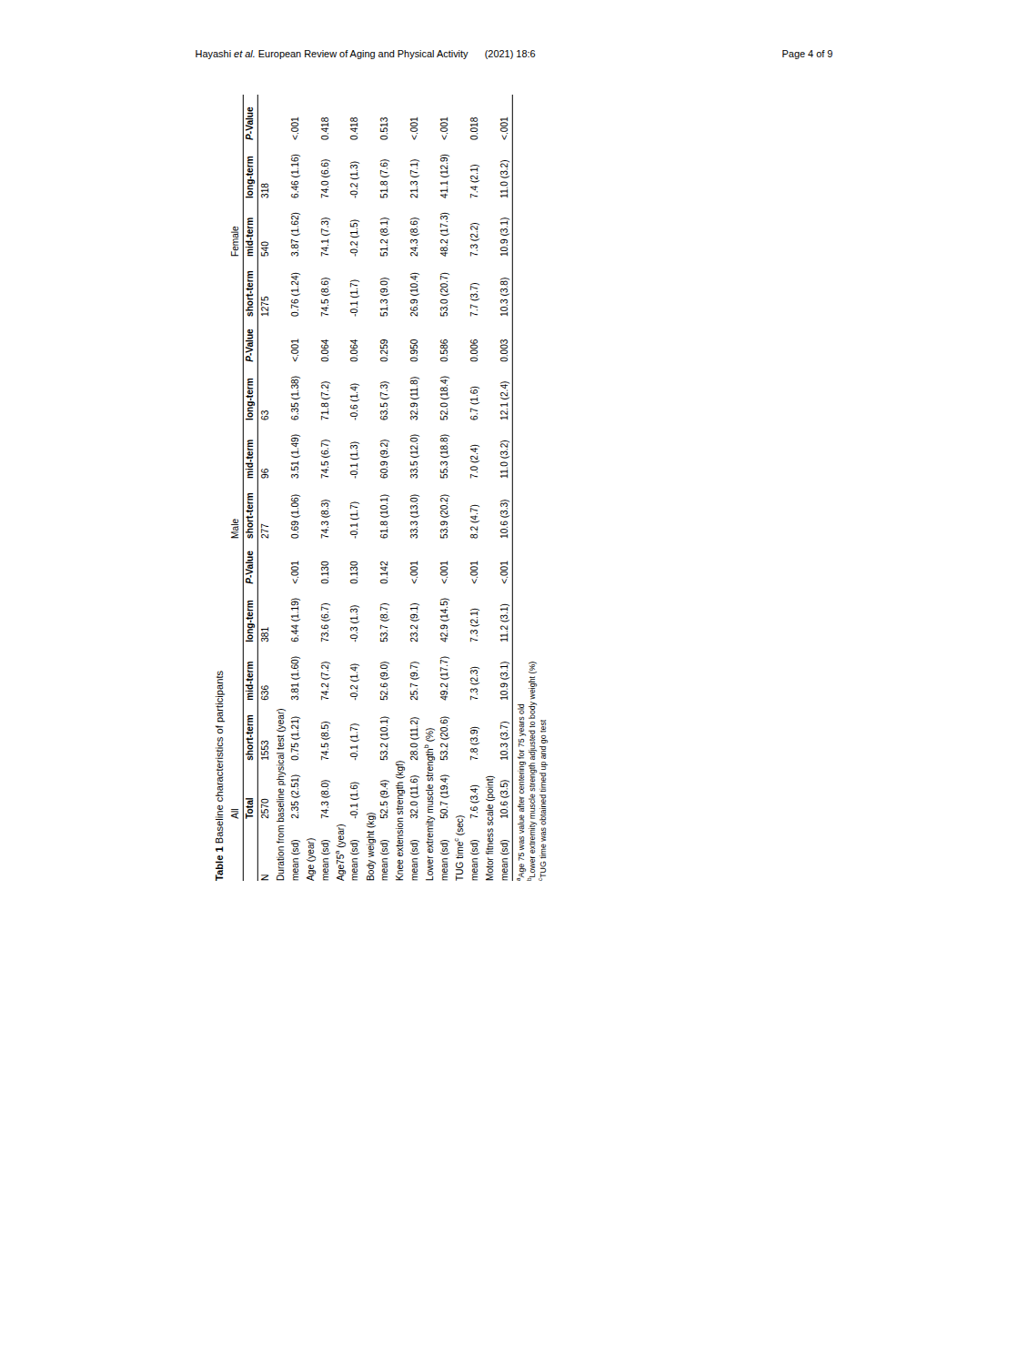Hayashi et al. European Review of Aging and Physical Activity (2021) 18:6
Page 4 of 9
Table 1 Baseline characteristics of participants
| | All | Male | Female |
| --- | --- | --- | --- |
| | Total | short-term | mid-term | long-term | P -Value | short-term | mid-term | long-term | P -Value | short-term | mid-term | long-term | P -Value |
| N | 2570 | 1553 | 636 | 381 | | 277 | 96 | 63 | | 1275 | 540 | 318 | |
| Duration from baseline physical test (year) |
| mean (sd) | 2.35 (2.51) | 0.75 (1.21) | 3.81 (1.60) | 6.44 (1.19) | <.001 | 0.69 (1.06) | 3.51 (1.49) | 6.35 (1.38) | <.001 | 0.76 (1.24) | 3.87 (1.62) | 6.46 (1.16) | <.001 |
| Age (year) |
| mean (sd) | 74.3 (8.0) | 74.5 (8.5) | 74.2 (7.2) | 73.6 (6.7) | 0.130 | 74.3 (8.3) | 74.5 (6.7) | 71.8 (7.2) | 0.064 | 74.5 (8.6) | 74.1 (7.3) | 74.0 (6.6) | 0.418 |
| Age75 a (year) |
| mean (sd) | -0.1 (1.6) | -0.1 (1.7) | -0.2 (1.4) | -0.3 (1.3) | 0.130 | -0.1 (1.7) | -0.1 (1.3) | -0.6 (1.4) | 0.064 | -0.1 (1.7) | -0.2 (1.5) | -0.2 (1.3) | 0.418 |
| Body weight (kg) |
| mean (sd) | 52.5 (9.4) | 53.2 (10.1) | 52.6 (9.0) | 53.7 (8.7) | 0.142 | 61.8 (10.1) | 60.9 (9.2) | 63.5 (7.3) | 0.259 | 51.3 (9.0) | 51.2 (8.1) | 51.8 (7.6) | 0.513 |
| Knee extension strength (kgf) |
| mean (sd) | 32.0 (11.6) | 28.0 (11.2) | 25.7 (9.7) | 23.2 (9.1) | <.001 | 33.3 (13.0) | 33.5 (12.0) | 32.9 (11.8) | 0.950 | 26.9 (10.4) | 24.3 (8.6) | 21.3 (7.1) | <.001 |
| Lower extremity muscle strength b (%) |
| mean (sd) | 50.7 (19.4) | 53.2 (20.6) | 49.2 (17.7) | 42.9 (14.5) | <.001 | 53.9 (20.2) | 55.3 (18.8) | 52.0 (18.4) | 0.586 | 53.0 (20.7) | 48.2 (17.3) | 41.1 (12.9) | <.001 |
| TUG time c (sec) |
| mean (sd) | 7.6 (3.4) | 7.8 (3.9) | 7.3 (2.3) | 7.3 (2.1) | <.001 | 8.2 (4.7) | 7.0 (2.4) | 6.7 (1.6) | 0.006 | 7.7 (3.7) | 7.3 (2.2) | 7.4 (2.1) | 0.018 |
| Motor fitness scale (point) |
| mean (sd) | 10.6 (3.5) | 10.3 (3.7) | 10.9 (3.1) | 11.2 (3.1) | <.001 | 10.6 (3.3) | 11.0 (3.2) | 12.1 (2.4) | 0.003 | 10.3 (3.8) | 10.9 (3.1) | 11.0 (3.2) | <.001 |
aAge 75 was value after centering for 75 years old
bLower extremity muscle strength adjusted to body weight (%)
cTUG time was obtained timed up and go test